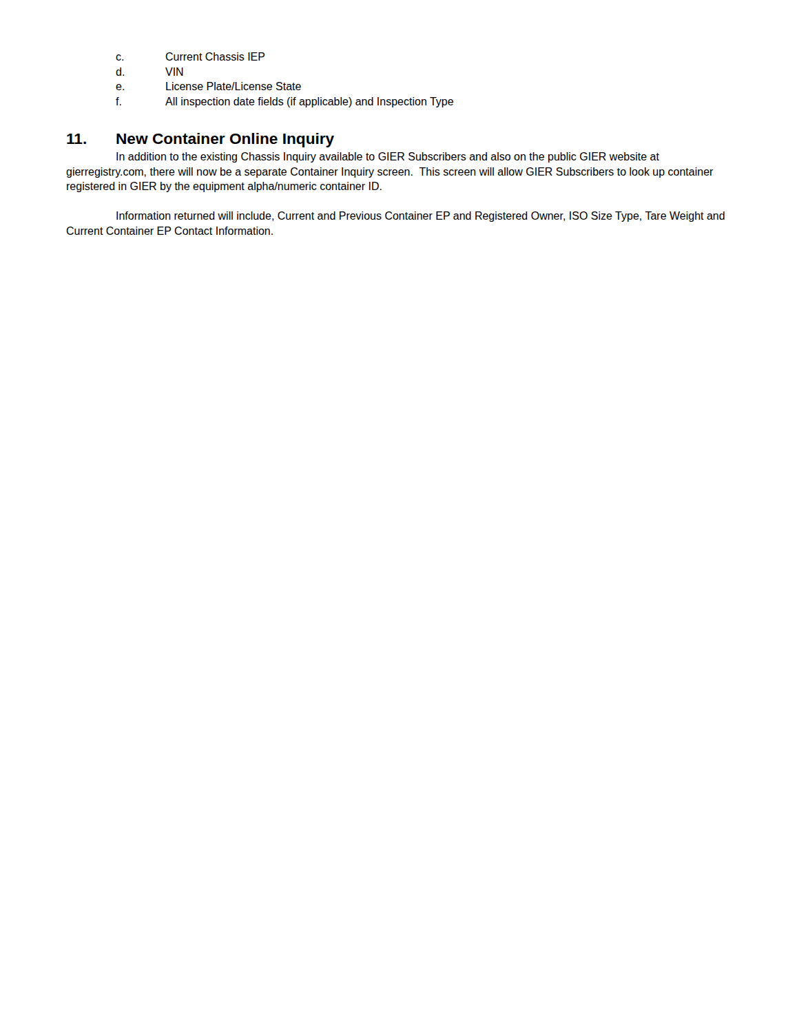c. Current Chassis IEP
d. VIN
e. License Plate/License State
f. All inspection date fields (if applicable) and Inspection Type
11. New Container Online Inquiry
In addition to the existing Chassis Inquiry available to GIER Subscribers and also on the public GIER website at gierregistry.com, there will now be a separate Container Inquiry screen. This screen will allow GIER Subscribers to look up container registered in GIER by the equipment alpha/numeric container ID.
Information returned will include, Current and Previous Container EP and Registered Owner, ISO Size Type, Tare Weight and Current Container EP Contact Information.